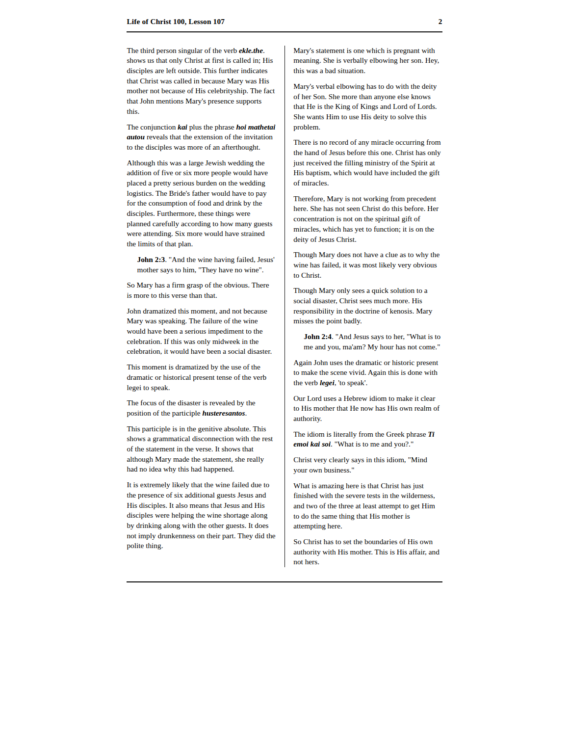Life of Christ 100, Lesson 107 2
The third person singular of the verb ekle.the. shows us that only Christ at first is called in; His disciples are left outside. This further indicates that Christ was called in because Mary was His mother not because of His celebrityship. The fact that John mentions Mary's presence supports this.
The conjunction kai plus the phrase hoi mathetai autou reveals that the extension of the invitation to the disciples was more of an afterthought.
Although this was a large Jewish wedding the addition of five or six more people would have placed a pretty serious burden on the wedding logistics. The Bride's father would have to pay for the consumption of food and drink by the disciples. Furthermore, these things were planned carefully according to how many guests were attending. Six more would have strained the limits of that plan.
John 2:3. "And the wine having failed, Jesus' mother says to him, "They have no wine".
So Mary has a firm grasp of the obvious. There is more to this verse than that.
John dramatized this moment, and not because Mary was speaking. The failure of the wine would have been a serious impediment to the celebration. If this was only midweek in the celebration, it would have been a social disaster.
This moment is dramatized by the use of the dramatic or historical present tense of the verb legei to speak.
The focus of the disaster is revealed by the position of the participle husteresantos.
This participle is in the genitive absolute. This shows a grammatical disconnection with the rest of the statement in the verse. It shows that although Mary made the statement, she really had no idea why this had happened.
It is extremely likely that the wine failed due to the presence of six additional guests Jesus and His disciples. It also means that Jesus and His disciples were helping the wine shortage along by drinking along with the other guests. It does not imply drunkenness on their part. They did the polite thing.
Mary's statement is one which is pregnant with meaning. She is verbally elbowing her son. Hey, this was a bad situation.
Mary's verbal elbowing has to do with the deity of her Son. She more than anyone else knows that He is the King of Kings and Lord of Lords. She wants Him to use His deity to solve this problem.
There is no record of any miracle occurring from the hand of Jesus before this one. Christ has only just received the filling ministry of the Spirit at His baptism, which would have included the gift of miracles.
Therefore, Mary is not working from precedent here. She has not seen Christ do this before. Her concentration is not on the spiritual gift of miracles, which has yet to function; it is on the deity of Jesus Christ.
Though Mary does not have a clue as to why the wine has failed, it was most likely very obvious to Christ.
Though Mary only sees a quick solution to a social disaster, Christ sees much more. His responsibility in the doctrine of kenosis. Mary misses the point badly.
John 2:4. "And Jesus says to her, "What is to me and you, ma'am? My hour has not come."
Again John uses the dramatic or historic present to make the scene vivid. Again this is done with the verb legei, 'to speak'.
Our Lord uses a Hebrew idiom to make it clear to His mother that He now has His own realm of authority.
The idiom is literally from the Greek phrase Ti emoi kai soi. "What is to me and you?."
Christ very clearly says in this idiom, "Mind your own business."
What is amazing here is that Christ has just finished with the severe tests in the wilderness, and two of the three at least attempt to get Him to do the same thing that His mother is attempting here.
So Christ has to set the boundaries of His own authority with His mother. This is His affair, and not hers.